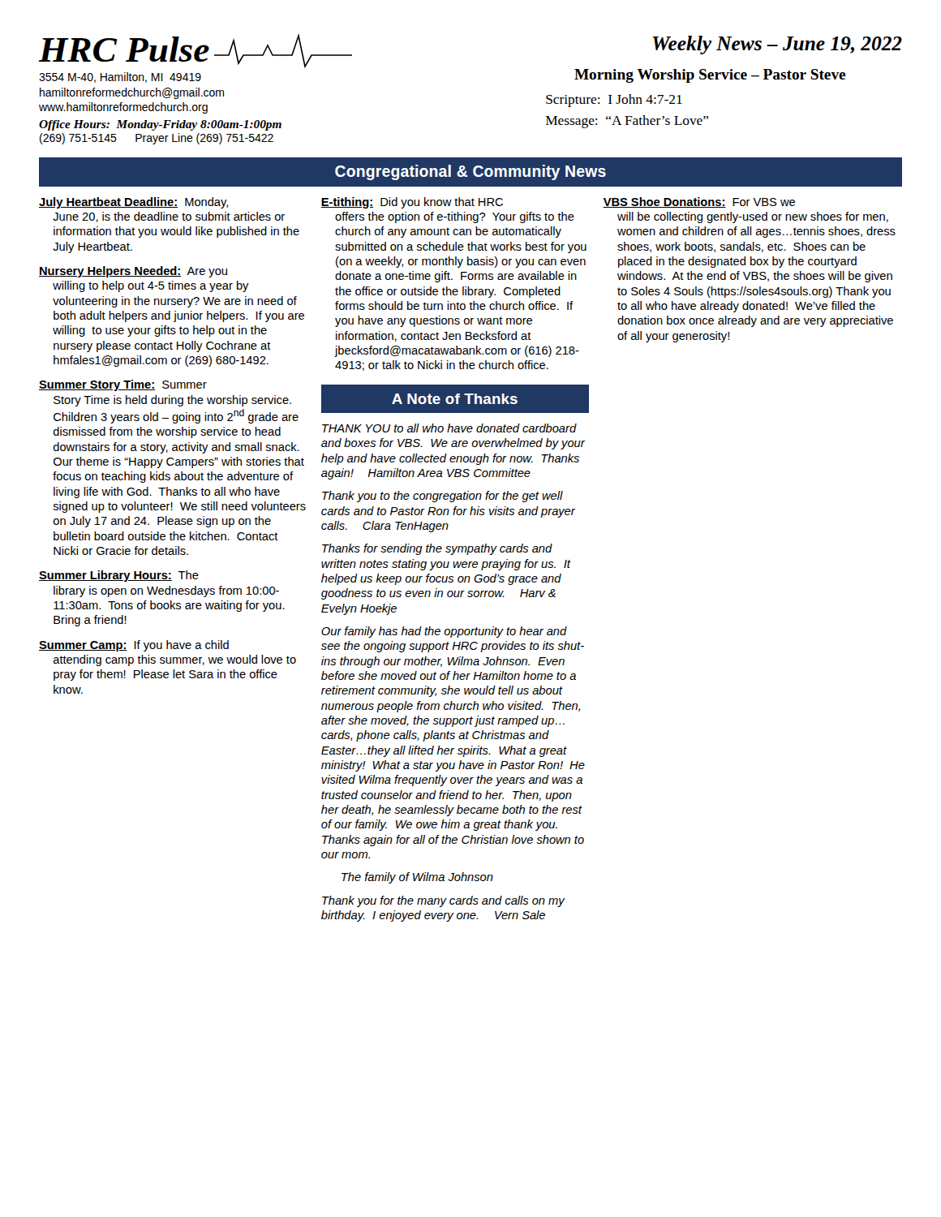HRC Pulse
3554 M-40, Hamilton, MI 49419
hamiltonreformedchurch@gmail.com
www.hamiltonreformedchurch.org
Office Hours: Monday-Friday 8:00am-1:00pm
(269) 751-5145 Prayer Line (269) 751-5422
Weekly News – June 19, 2022
Morning Worship Service – Pastor Steve
Scripture: I John 4:7-21
Message: “A Father’s Love”
Congregational & Community News
July Heartbeat Deadline: Monday,
June 20, is the deadline to submit articles or information that you would like published in the July Heartbeat.
Nursery Helpers Needed: Are you
willing to help out 4-5 times a year by volunteering in the nursery? We are in need of both adult helpers and junior helpers. If you are willing to use your gifts to help out in the nursery please contact Holly Cochrane at hmfales1@gmail.com or (269) 680-1492.
Summer Story Time: Summer
Story Time is held during the worship service. Children 3 years old – going into 2nd grade are dismissed from the worship service to head downstairs for a story, activity and small snack. Our theme is “Happy Campers” with stories that focus on teaching kids about the adventure of living life with God. Thanks to all who have signed up to volunteer! We still need volunteers on July 17 and 24. Please sign up on the bulletin board outside the kitchen. Contact Nicki or Gracie for details.
Summer Library Hours: The
library is open on Wednesdays from 10:00-11:30am. Tons of books are waiting for you. Bring a friend!
Summer Camp: If you have a child
attending camp this summer, we would love to pray for them! Please let Sara in the office know.
E-tithing: Did you know that HRC
offers the option of e-tithing? Your gifts to the church of any amount can be automatically submitted on a schedule that works best for you (on a weekly, or monthly basis) or you can even donate a one-time gift. Forms are available in the office or outside the library. Completed forms should be turn into the church office. If you have any questions or want more information, contact Jen Becksford at jbecksford@macatawabank.com or (616) 218-4913; or talk to Nicki in the church office.
A Note of Thanks
THANK YOU to all who have donated cardboard and boxes for VBS. We are overwhelmed by your help and have collected enough for now. Thanks again! Hamilton Area VBS Committee
Thank you to the congregation for the get well cards and to Pastor Ron for his visits and prayer calls. Clara TenHagen
Thanks for sending the sympathy cards and written notes stating you were praying for us. It helped us keep our focus on God’s grace and goodness to us even in our sorrow. Harv & Evelyn Hoekje
Our family has had the opportunity to hear and see the ongoing support HRC provides to its shut-ins through our mother, Wilma Johnson. Even before she moved out of her Hamilton home to a retirement community, she would tell us about numerous people from church who visited. Then, after she moved, the support just ramped up…cards, phone calls, plants at Christmas and Easter…they all lifted her spirits. What a great ministry! What a star you have in Pastor Ron! He visited Wilma frequently over the years and was a trusted counselor and friend to her. Then, upon her death, he seamlessly became both to the rest of our family. We owe him a great thank you. Thanks again for all of the Christian love shown to our mom.
The family of Wilma Johnson
Thank you for the many cards and calls on my birthday. I enjoyed every one. Vern Sale
VBS Shoe Donations: For VBS we
will be collecting gently-used or new shoes for men, women and children of all ages…tennis shoes, dress shoes, work boots, sandals, etc. Shoes can be placed in the designated box by the courtyard windows. At the end of VBS, the shoes will be given to Soles 4 Souls (https://soles4souls.org) Thank you to all who have already donated! We’ve filled the donation box once already and are very appreciative of all your generosity!